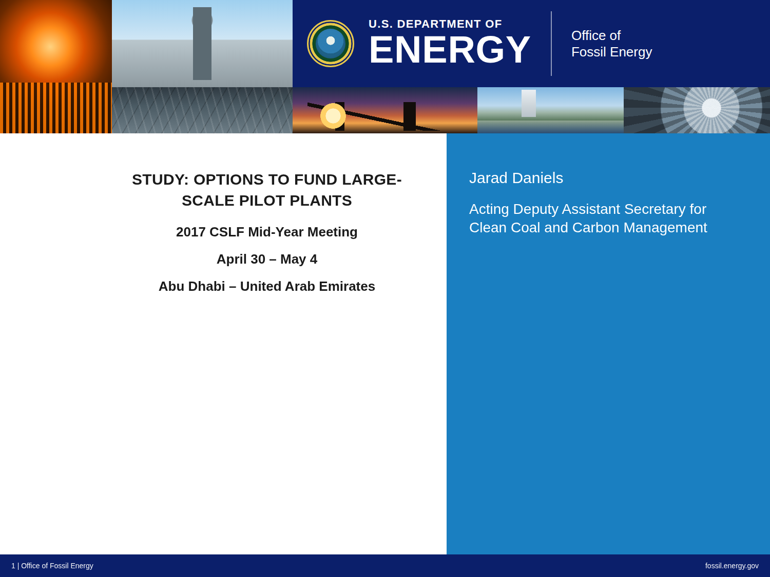U.S. DEPARTMENT OF
ENERGY
Office of
Fossil Energy
STUDY: OPTIONS TO FUND LARGE-SCALE PILOT PLANTS
2017 CSLF Mid-Year Meeting
April 30 – May 4
Abu Dhabi – United Arab Emirates
Jarad Daniels
Acting Deputy Assistant Secretary for Clean Coal and Carbon Management
1 | Office of Fossil Energy
fossil.energy.gov